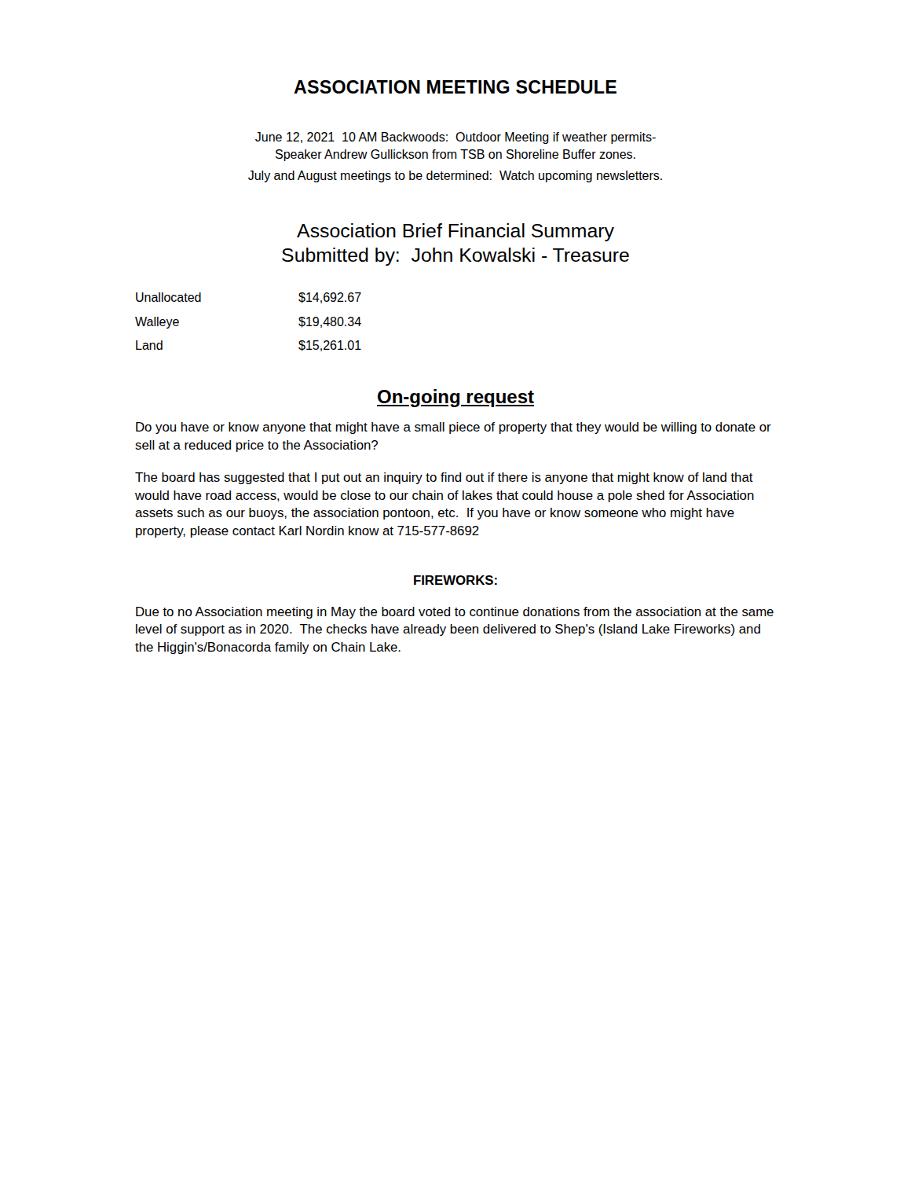ASSOCIATION MEETING SCHEDULE
June 12, 2021 10 AM Backwoods: Outdoor Meeting if weather permits-
Speaker Andrew Gullickson from TSB on Shoreline Buffer zones.
July and August meetings to be determined: Watch upcoming newsletters.
Association Brief Financial Summary
Submitted by: John Kowalski - Treasure
| Unallocated | $14,692.67 |
| Walleye | $19,480.34 |
| Land | $15,261.01 |
On-going request
Do you have or know anyone that might have a small piece of property that they would be willing to donate or sell at a reduced price to the Association?
The board has suggested that I put out an inquiry to find out if there is anyone that might know of land that would have road access, would be close to our chain of lakes that could house a pole shed for Association assets such as our buoys, the association pontoon, etc. If you have or know someone who might have property, please contact Karl Nordin know at 715-577-8692
FIREWORKS:
Due to no Association meeting in May the board voted to continue donations from the association at the same level of support as in 2020. The checks have already been delivered to Shep's (Island Lake Fireworks) and the Higgin's/Bonacorda family on Chain Lake.